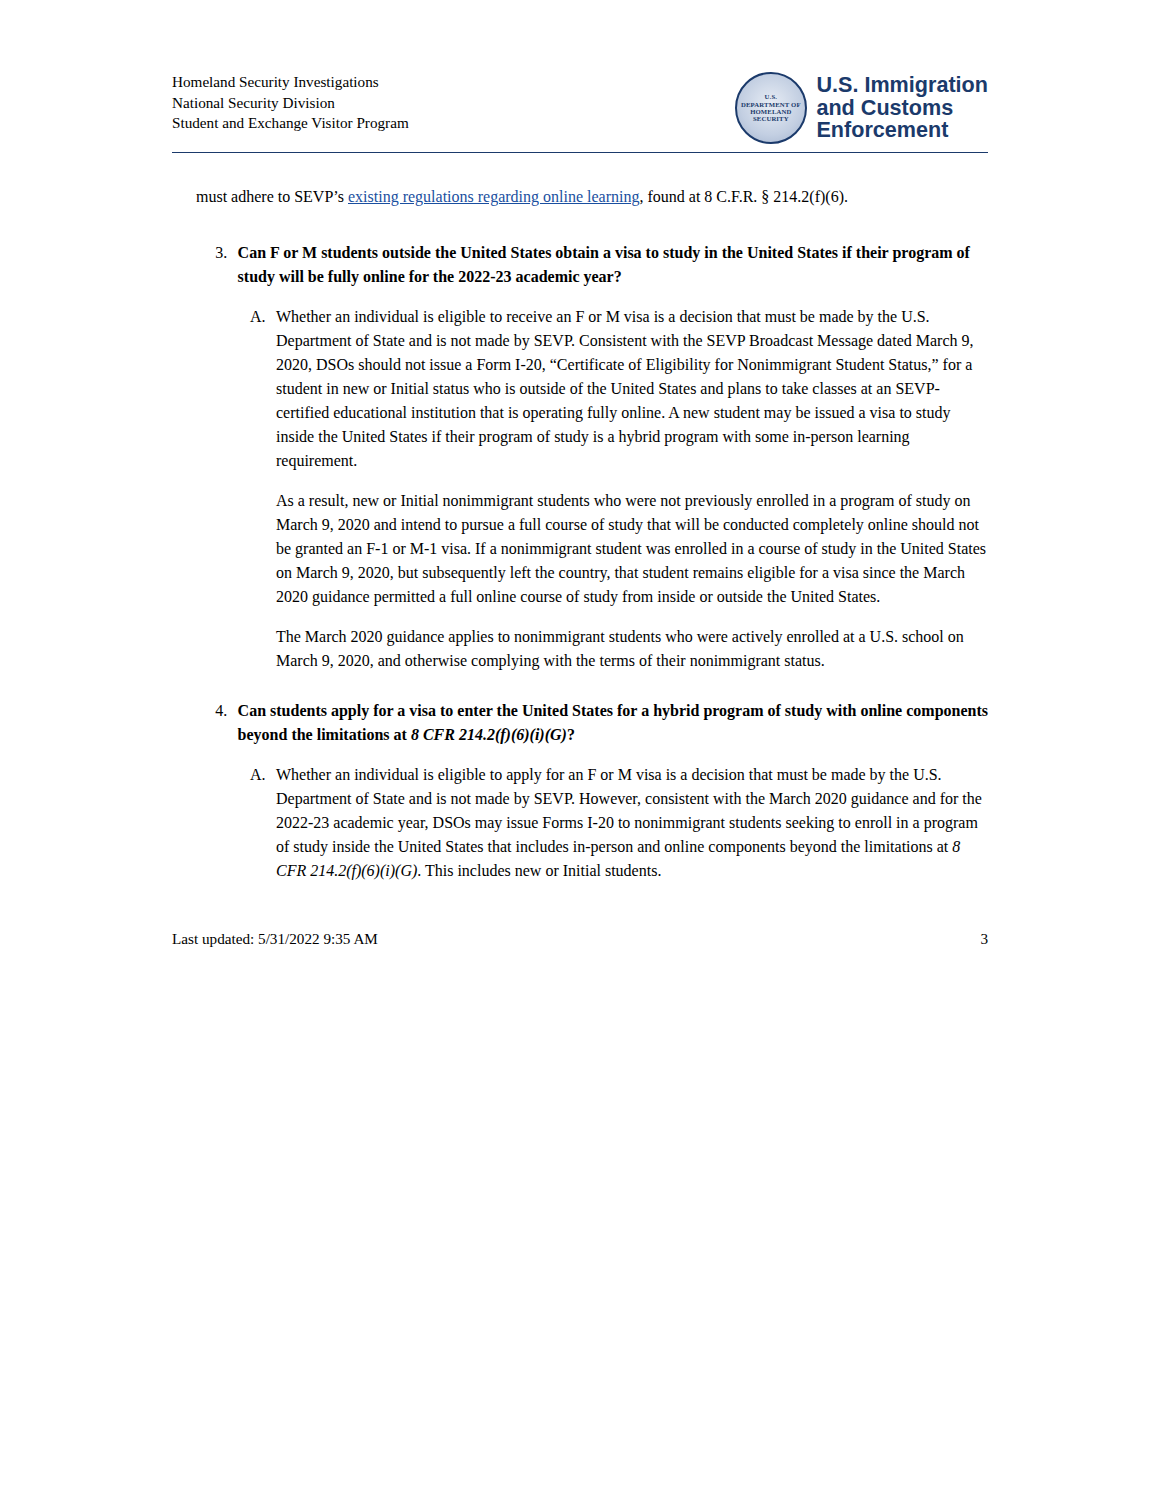Homeland Security Investigations
National Security Division
Student and Exchange Visitor Program
U.S. DEPARTMENT OF HOMELAND SECURITY
U.S. Immigration
and Customs
Enforcement
must adhere to SEVP’s existing regulations regarding online learning, found at 8 C.F.R. § 214.2(f)(6).
Can F or M students outside the United States obtain a visa to study in the United States if their program of study will be fully online for the 2022-23 academic year?
Whether an individual is eligible to receive an F or M visa is a decision that must be made by the U.S. Department of State and is not made by SEVP. Consistent with the SEVP Broadcast Message dated March 9, 2020, DSOs should not issue a Form I-20, “Certificate of Eligibility for Nonimmigrant Student Status,” for a student in new or Initial status who is outside of the United States and plans to take classes at an SEVP-certified educational institution that is operating fully online. A new student may be issued a visa to study inside the United States if their program of study is a hybrid program with some in-person learning requirement.
As a result, new or Initial nonimmigrant students who were not previously enrolled in a program of study on March 9, 2020 and intend to pursue a full course of study that will be conducted completely online should not be granted an F-1 or M-1 visa. If a nonimmigrant student was enrolled in a course of study in the United States on March 9, 2020, but subsequently left the country, that student remains eligible for a visa since the March 2020 guidance permitted a full online course of study from inside or outside the United States.
The March 2020 guidance applies to nonimmigrant students who were actively enrolled at a U.S. school on March 9, 2020, and otherwise complying with the terms of their nonimmigrant status.
Can students apply for a visa to enter the United States for a hybrid program of study with online components beyond the limitations at 8 CFR 214.2(f)(6)(i)(G)?
Whether an individual is eligible to apply for an F or M visa is a decision that must be made by the U.S. Department of State and is not made by SEVP. However, consistent with the March 2020 guidance and for the 2022-23 academic year, DSOs may issue Forms I-20 to nonimmigrant students seeking to enroll in a program of study inside the United States that includes in-person and online components beyond the limitations at 8 CFR 214.2(f)(6)(i)(G). This includes new or Initial students.
Last updated: 5/31/2022 9:35 AM
3